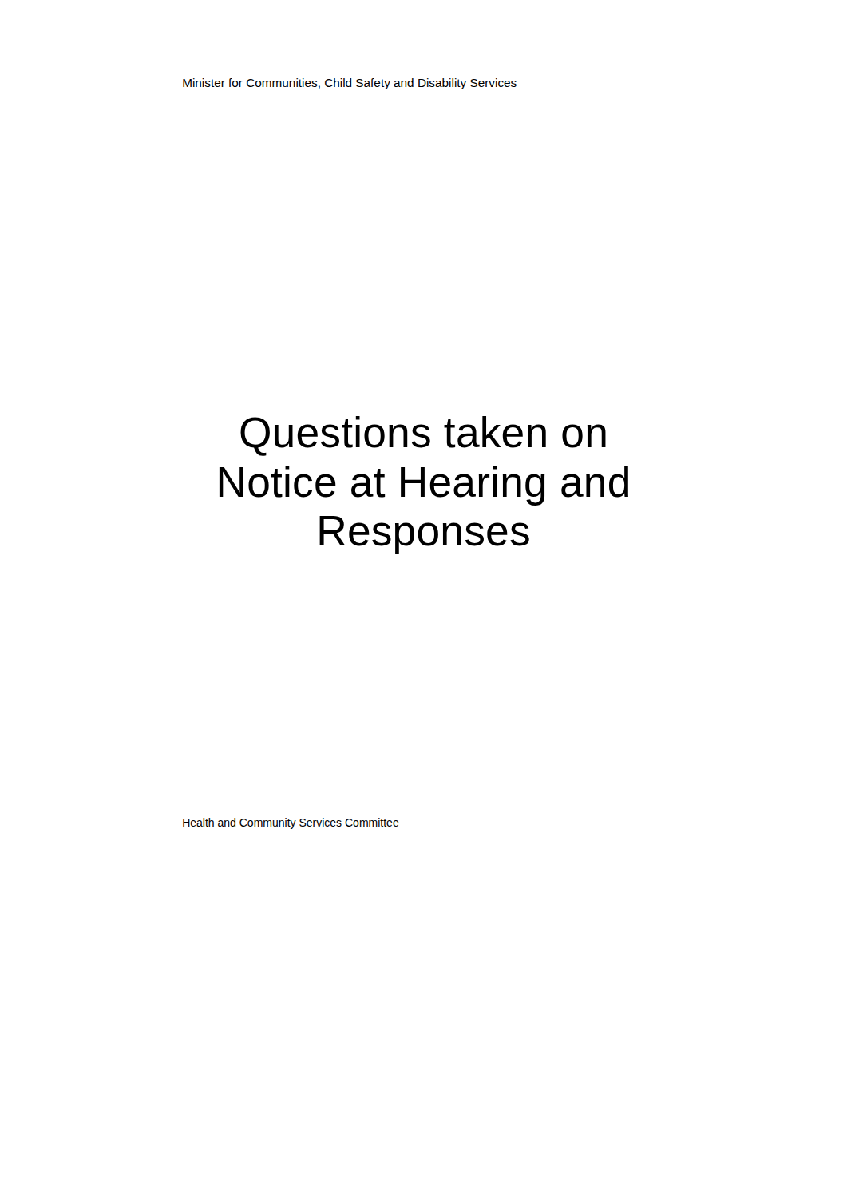Minister for Communities, Child Safety and Disability Services
Questions taken on Notice at Hearing and Responses
Health and Community Services Committee